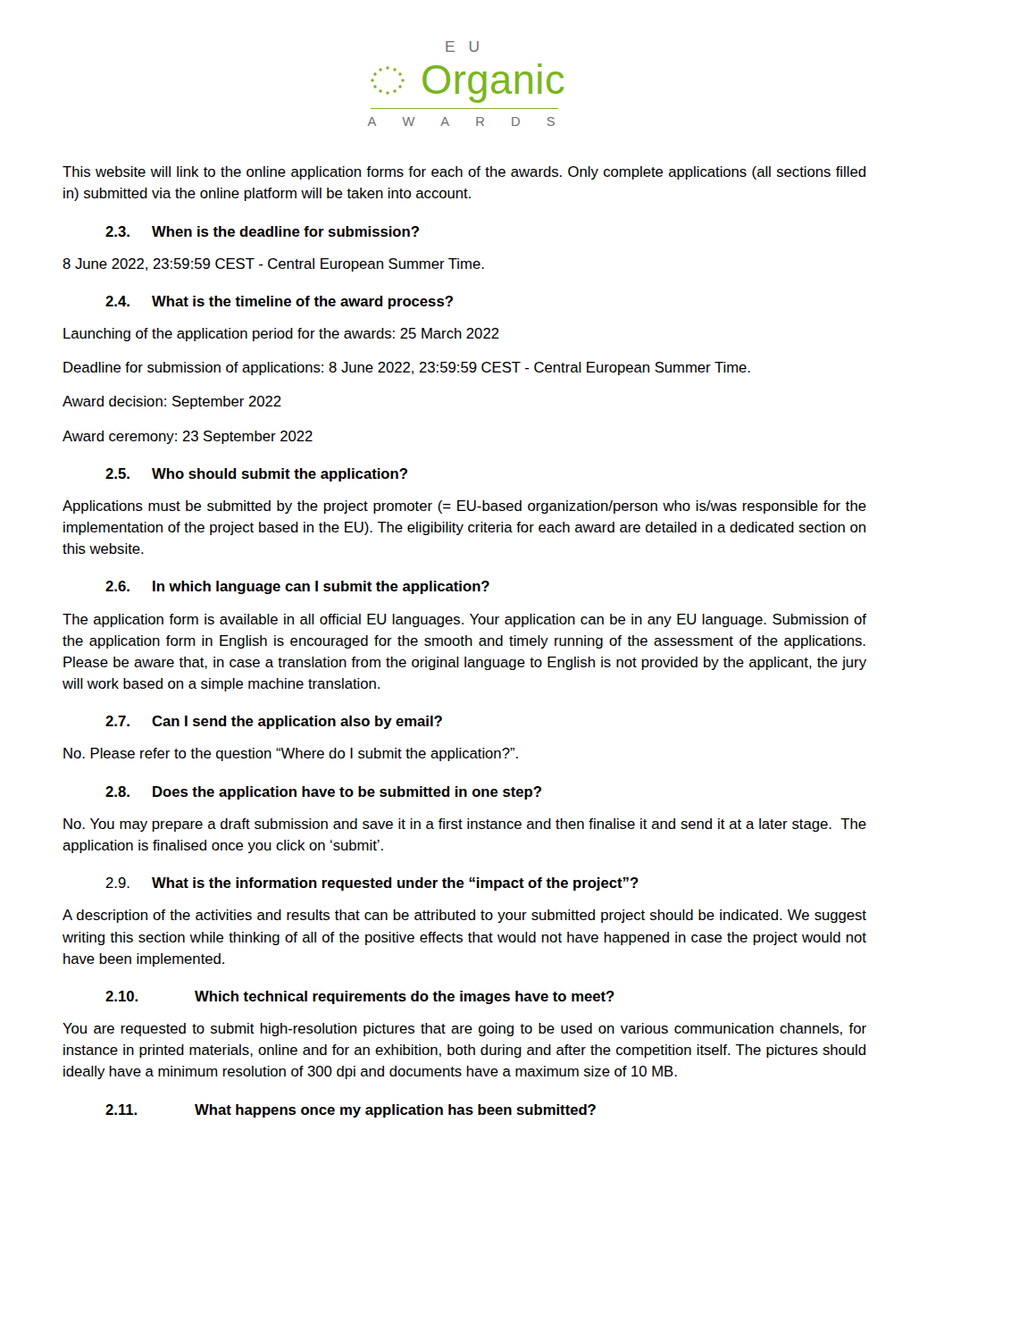E U
Organic
A W A R D S
This website will link to the online application forms for each of the awards. Only complete applications (all sections filled in) submitted via the online platform will be taken into account.
2.3. When is the deadline for submission?
8 June 2022, 23:59:59 CEST - Central European Summer Time.
2.4. What is the timeline of the award process?
Launching of the application period for the awards: 25 March 2022
Deadline for submission of applications: 8 June 2022, 23:59:59 CEST - Central European Summer Time.
Award decision: September 2022
Award ceremony: 23 September 2022
2.5. Who should submit the application?
Applications must be submitted by the project promoter (= EU-based organization/person who is/was responsible for the implementation of the project based in the EU). The eligibility criteria for each award are detailed in a dedicated section on this website.
2.6. In which language can I submit the application?
The application form is available in all official EU languages. Your application can be in any EU language. Submission of the application form in English is encouraged for the smooth and timely running of the assessment of the applications. Please be aware that, in case a translation from the original language to English is not provided by the applicant, the jury will work based on a simple machine translation.
2.7. Can I send the application also by email?
No. Please refer to the question “Where do I submit the application?”.
2.8. Does the application have to be submitted in one step?
No. You may prepare a draft submission and save it in a first instance and then finalise it and send it at a later stage. The application is finalised once you click on ‘submit’.
2.9. What is the information requested under the “impact of the project”?
A description of the activities and results that can be attributed to your submitted project should be indicated. We suggest writing this section while thinking of all of the positive effects that would not have happened in case the project would not have been implemented.
2.10. Which technical requirements do the images have to meet?
You are requested to submit high-resolution pictures that are going to be used on various communication channels, for instance in printed materials, online and for an exhibition, both during and after the competition itself. The pictures should ideally have a minimum resolution of 300 dpi and documents have a maximum size of 10 MB.
2.11. What happens once my application has been submitted?